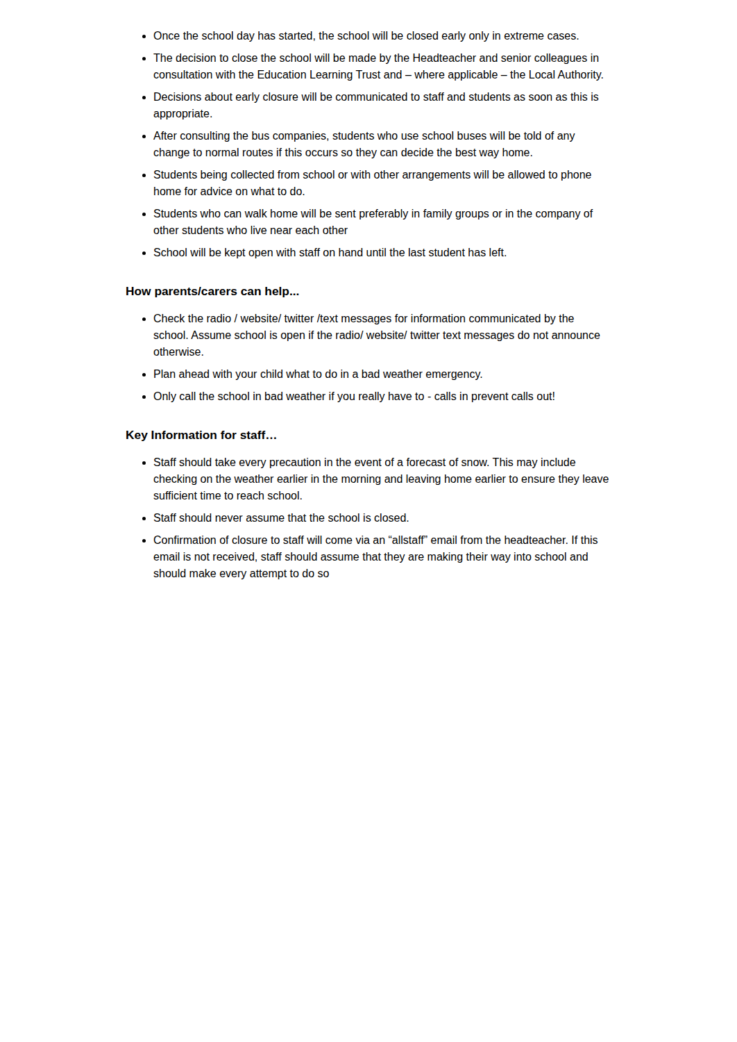Once the school day has started, the school will be closed early only in extreme cases.
The decision to close the school will be made by the Headteacher and senior colleagues in consultation with the Education Learning Trust and – where applicable – the Local Authority.
Decisions about early closure will be communicated to staff and students as soon as this is appropriate.
After consulting the bus companies, students who use school buses will be told of any change to normal routes if this occurs so they can decide the best way home.
Students being collected from school or with other arrangements will be allowed to phone home for advice on what to do.
Students who can walk home will be sent preferably in family groups or in the company of other students who live near each other
School will be kept open with staff on hand until the last student has left.
How parents/carers can help...
Check the radio / website/ twitter /text messages for information communicated by the school. Assume school is open if the radio/ website/ twitter text messages do not announce otherwise.
Plan ahead with your child what to do in a bad weather emergency.
Only call the school in bad weather if you really have to - calls in prevent calls out!
Key Information for staff…
Staff should take every precaution in the event of a forecast of snow. This may include checking on the weather earlier in the morning and leaving home earlier to ensure they leave sufficient time to reach school.
Staff should never assume that the school is closed.
Confirmation of closure to staff will come via an “allstaff” email from the headteacher. If this email is not received, staff should assume that they are making their way into school and should make every attempt to do so